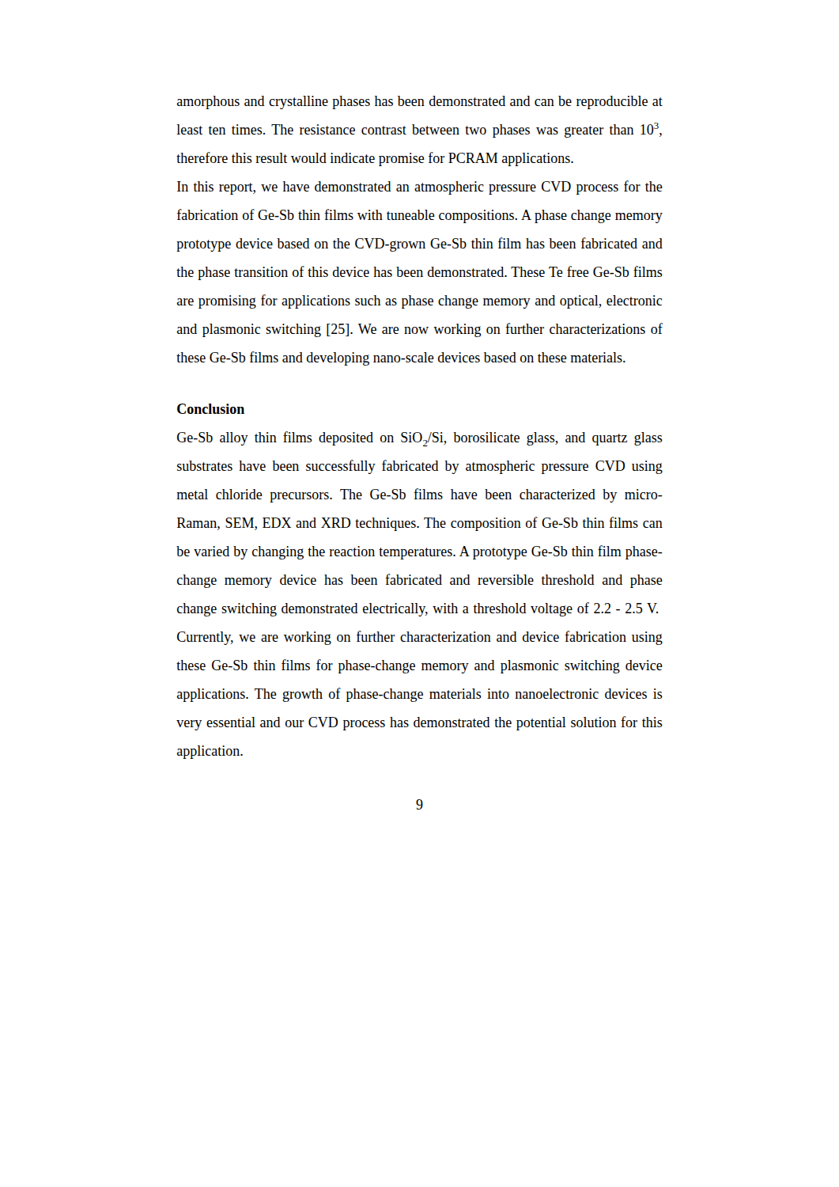amorphous and crystalline phases has been demonstrated and can be reproducible at least ten times. The resistance contrast between two phases was greater than 103, therefore this result would indicate promise for PCRAM applications.
In this report, we have demonstrated an atmospheric pressure CVD process for the fabrication of Ge-Sb thin films with tuneable compositions. A phase change memory prototype device based on the CVD-grown Ge-Sb thin film has been fabricated and the phase transition of this device has been demonstrated. These Te free Ge-Sb films are promising for applications such as phase change memory and optical, electronic and plasmonic switching [25]. We are now working on further characterizations of these Ge-Sb films and developing nano-scale devices based on these materials.
Conclusion
Ge-Sb alloy thin films deposited on SiO2/Si, borosilicate glass, and quartz glass substrates have been successfully fabricated by atmospheric pressure CVD using metal chloride precursors. The Ge-Sb films have been characterized by micro-Raman, SEM, EDX and XRD techniques. The composition of Ge-Sb thin films can be varied by changing the reaction temperatures. A prototype Ge-Sb thin film phase-change memory device has been fabricated and reversible threshold and phase change switching demonstrated electrically, with a threshold voltage of 2.2 - 2.5 V. Currently, we are working on further characterization and device fabrication using these Ge-Sb thin films for phase-change memory and plasmonic switching device applications. The growth of phase-change materials into nanoelectronic devices is very essential and our CVD process has demonstrated the potential solution for this application.
9